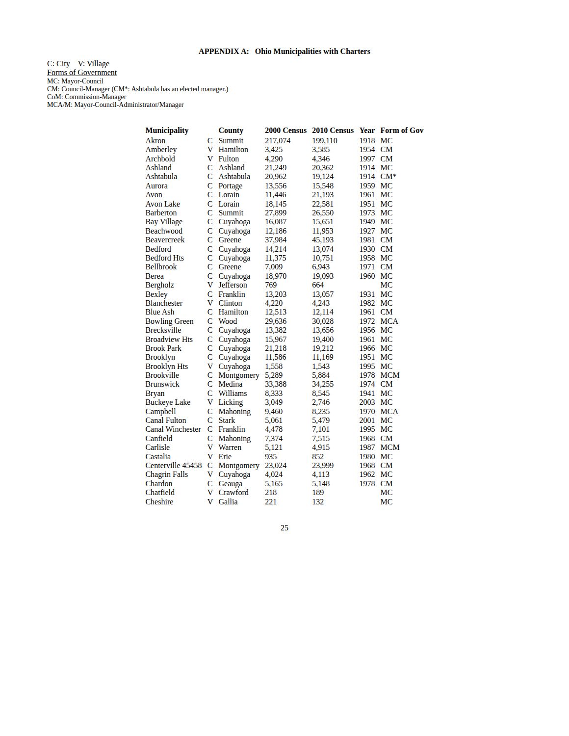APPENDIX A: Ohio Municipalities with Charters
C: City V: Village
Forms of Government
MC: Mayor-Council
CM: Council-Manager (CM*: Ashtabula has an elected manager.)
CoM: Commission-Manager
MCA/M: Mayor-Council-Administrator/Manager
| Municipality | | County | 2000 Census | 2010 Census | Year | Form of Gov |
| --- | --- | --- | --- | --- | --- | --- |
| Akron | C | Summit | 217,074 | 199,110 | 1918 | MC |
| Amberley | V | Hamilton | 3,425 | 3,585 | 1954 | CM |
| Archbold | V | Fulton | 4,290 | 4,346 | 1997 | CM |
| Ashland | C | Ashland | 21,249 | 20,362 | 1914 | MC |
| Ashtabula | C | Ashtabula | 20,962 | 19,124 | 1914 | CM* |
| Aurora | C | Portage | 13,556 | 15,548 | 1959 | MC |
| Avon | C | Lorain | 11,446 | 21,193 | 1961 | MC |
| Avon Lake | C | Lorain | 18,145 | 22,581 | 1951 | MC |
| Barberton | C | Summit | 27,899 | 26,550 | 1973 | MC |
| Bay Village | C | Cuyahoga | 16,087 | 15,651 | 1949 | MC |
| Beachwood | C | Cuyahoga | 12,186 | 11,953 | 1927 | MC |
| Beavercreek | C | Greene | 37,984 | 45,193 | 1981 | CM |
| Bedford | C | Cuyahoga | 14,214 | 13,074 | 1930 | CM |
| Bedford Hts | C | Cuyahoga | 11,375 | 10,751 | 1958 | MC |
| Bellbrook | C | Greene | 7,009 | 6,943 | 1971 | CM |
| Berea | C | Cuyahoga | 18,970 | 19,093 | 1960 | MC |
| Bergholz | V | Jefferson | 769 | 664 | | MC |
| Bexley | C | Franklin | 13,203 | 13,057 | 1931 | MC |
| Blanchester | V | Clinton | 4,220 | 4,243 | 1982 | MC |
| Blue Ash | C | Hamilton | 12,513 | 12,114 | 1961 | CM |
| Bowling Green | C | Wood | 29,636 | 30,028 | 1972 | MCA |
| Brecksville | C | Cuyahoga | 13,382 | 13,656 | 1956 | MC |
| Broadview Hts | C | Cuyahoga | 15,967 | 19,400 | 1961 | MC |
| Brook Park | C | Cuyahoga | 21,218 | 19,212 | 1966 | MC |
| Brooklyn | C | Cuyahoga | 11,586 | 11,169 | 1951 | MC |
| Brooklyn Hts | V | Cuyahoga | 1,558 | 1,543 | 1995 | MC |
| Brookville | C | Montgomery | 5,289 | 5,884 | 1978 | MCM |
| Brunswick | C | Medina | 33,388 | 34,255 | 1974 | CM |
| Bryan | C | Williams | 8,333 | 8,545 | 1941 | MC |
| Buckeye Lake | V | Licking | 3,049 | 2,746 | 2003 | MC |
| Campbell | C | Mahoning | 9,460 | 8,235 | 1970 | MCA |
| Canal Fulton | C | Stark | 5,061 | 5,479 | 2001 | MC |
| Canal Winchester | C | Franklin | 4,478 | 7,101 | 1995 | MC |
| Canfield | C | Mahoning | 7,374 | 7,515 | 1968 | CM |
| Carlisle | V | Warren | 5,121 | 4,915 | 1987 | MCM |
| Castalia | V | Erie | 935 | 852 | 1980 | MC |
| Centerville 45458 | C | Montgomery | 23,024 | 23,999 | 1968 | CM |
| Chagrin Falls | V | Cuyahoga | 4,024 | 4,113 | 1962 | MC |
| Chardon | C | Geauga | 5,165 | 5,148 | 1978 | CM |
| Chatfield | V | Crawford | 218 | 189 | | MC |
| Cheshire | V | Gallia | 221 | 132 | | MC |
25